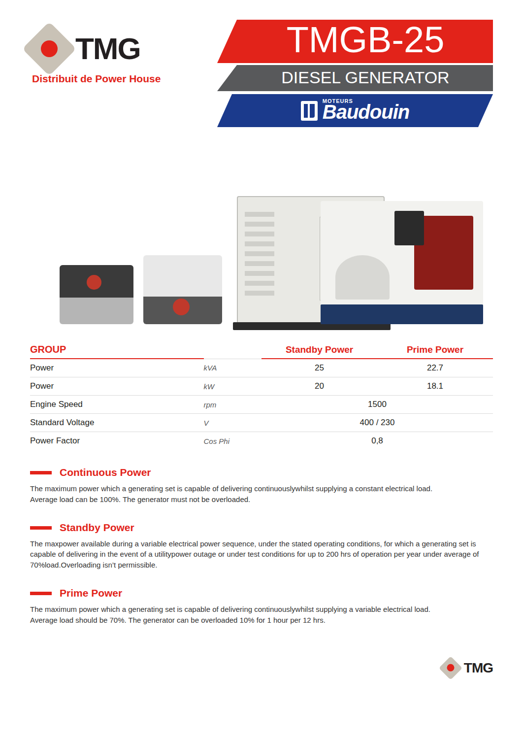TMG
Distribuit de Power House
TMGB-25
DIESEL GENERATOR
MOTEURSBaudouin
| GROUP | | Standby Power | Prime Power |
| --- | --- | --- | --- |
| Power | kVA | 25 | 22.7 |
| Power | kW | 20 | 18.1 |
| Engine Speed | rpm | 1500 |
| Standard Voltage | V | 400 / 230 |
| Power Factor | Cos Phi | 0,8 |
Continuous Power
The maximum power which a generating set is capable of delivering continuouslywhilst supplying a constant electrical load.
Average load can be 100%. The generator must not be overloaded.
Standby Power
The maxpower available during a variable electrical power sequence, under the stated operating conditions, for which a generating set is capable of delivering in the event of a utilitypower outage or under test conditions for up to 200 hrs of operation per year under average of 70%load.Overloading isn’t permissible.
Prime Power
The maximum power which a generating set is capable of delivering continuouslywhilst supplying a variable electrical load.
Average load should be 70%. The generator can be overloaded 10% for 1 hour per 12 hrs.
TMG